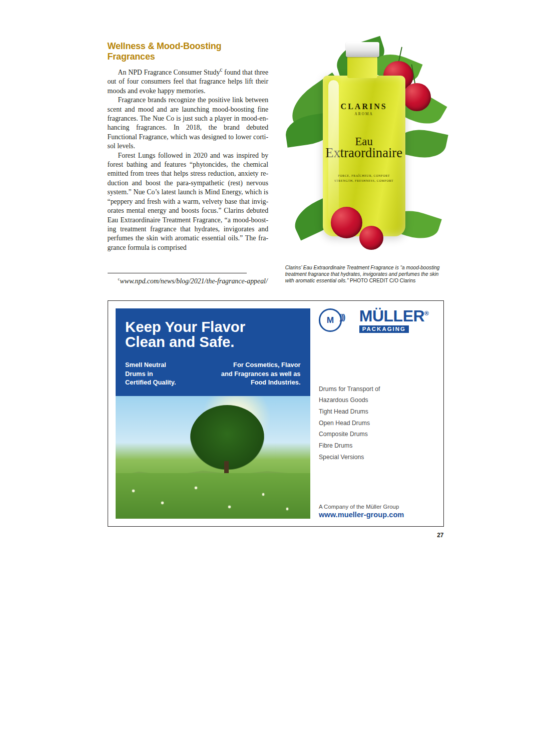Wellness & Mood-Boosting Fragrances
An NPD Fragrance Consumer Studyc found that three out of four consumers feel that fragrance helps lift their moods and evoke happy memories.
Fragrance brands recognize the positive link between scent and mood and are launching mood-boosting fine fragrances. The Nue Co is just such a player in mood-enhancing fragrances. In 2018, the brand debuted Functional Fragrance, which was designed to lower cortisol levels.
Forest Lungs followed in 2020 and was inspired by forest bathing and features “phytoncides, the chemical emitted from trees that helps stress reduction, anxiety reduction and boost the para-sympathetic (rest) nervous system.” Nue Co’s latest launch is Mind Energy, which is “peppery and fresh with a warm, velvety base that invigorates mental energy and boosts focus.” Clarins debuted Eau Extraordinaire Treatment Fragrance, “a mood-boosting treatment fragrance that hydrates, invigorates and perfumes the skin with aromatic essential oils.” The fragrance formula is comprised
cwww.npd.com/news/blog/2021/the-fragrance-appeal/
CLARINS
AROMA
EauExtraordinaire
FORCE, FRAÎCHEUR, CONFORT
STRENGTH, FRESHNESS, COMFORT
Clarins’ Eau Extraordinaire Treatment Fragrance is “a mood-boosting treatment fragrance that hydrates, invigorates and perfumes the skin with aromatic essential oils.” PHOTO CREDIT C/O Clarins
Keep Your Flavor
Clean and Safe.
Smell Neutral
Drums in
Certified Quality.
For Cosmetics, Flavor
and Fragrances as well as
Food Industries.
M
MÜLLER®
PACKAGING
Drums for Transport of
Hazardous Goods
Tight Head Drums
Open Head Drums
Composite Drums
Fibre Drums
Special Versions
A Company of the Müller Group
www.mueller-group.com
27